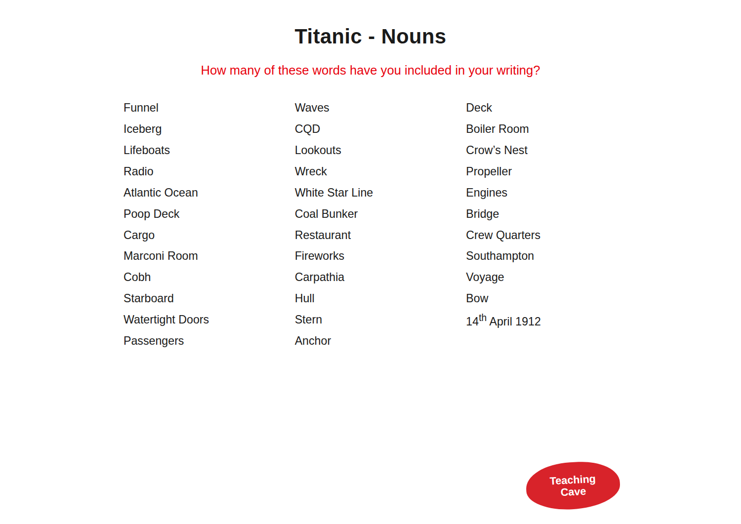Titanic - Nouns
How many of these words have you included in your writing?
Funnel
Iceberg
Lifeboats
Radio
Atlantic Ocean
Poop Deck
Cargo
Marconi Room
Cobh
Starboard
Watertight Doors
Passengers
Waves
CQD
Lookouts
Wreck
White Star Line
Coal Bunker
Restaurant
Fireworks
Carpathia
Hull
Stern
Anchor
Deck
Boiler Room
Crow’s Nest
Propeller
Engines
Bridge
Crew Quarters
Southampton
Voyage
Bow
14th April 1912
Teaching
Cave